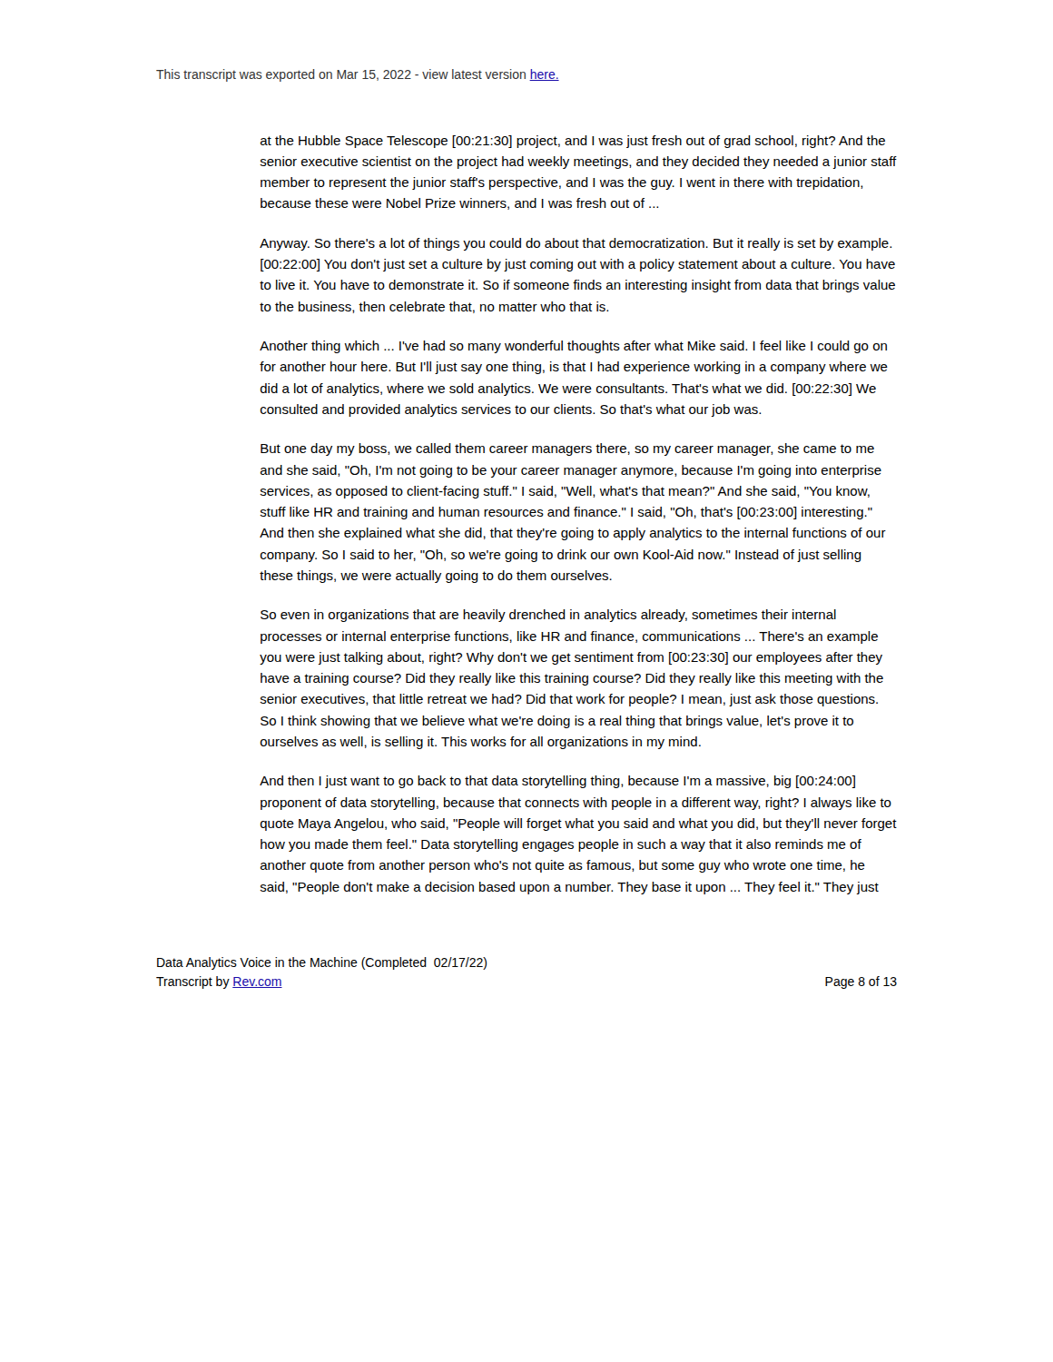This transcript was exported on Mar 15, 2022 - view latest version here.
at the Hubble Space Telescope [00:21:30] project, and I was just fresh out of grad school, right? And the senior executive scientist on the project had weekly meetings, and they decided they needed a junior staff member to represent the junior staff's perspective, and I was the guy. I went in there with trepidation, because these were Nobel Prize winners, and I was fresh out of ...
Anyway. So there's a lot of things you could do about that democratization. But it really is set by example. [00:22:00] You don't just set a culture by just coming out with a policy statement about a culture. You have to live it. You have to demonstrate it. So if someone finds an interesting insight from data that brings value to the business, then celebrate that, no matter who that is.
Another thing which ... I've had so many wonderful thoughts after what Mike said. I feel like I could go on for another hour here. But I'll just say one thing, is that I had experience working in a company where we did a lot of analytics, where we sold analytics. We were consultants. That's what we did. [00:22:30] We consulted and provided analytics services to our clients. So that's what our job was.
But one day my boss, we called them career managers there, so my career manager, she came to me and she said, "Oh, I'm not going to be your career manager anymore, because I'm going into enterprise services, as opposed to client-facing stuff." I said, "Well, what's that mean?" And she said, "You know, stuff like HR and training and human resources and finance." I said, "Oh, that's [00:23:00] interesting." And then she explained what she did, that they're going to apply analytics to the internal functions of our company. So I said to her, "Oh, so we're going to drink our own Kool-Aid now." Instead of just selling these things, we were actually going to do them ourselves.
So even in organizations that are heavily drenched in analytics already, sometimes their internal processes or internal enterprise functions, like HR and finance, communications ... There's an example you were just talking about, right? Why don't we get sentiment from [00:23:30] our employees after they have a training course? Did they really like this training course? Did they really like this meeting with the senior executives, that little retreat we had? Did that work for people? I mean, just ask those questions. So I think showing that we believe what we're doing is a real thing that brings value, let's prove it to ourselves as well, is selling it. This works for all organizations in my mind.
And then I just want to go back to that data storytelling thing, because I'm a massive, big [00:24:00] proponent of data storytelling, because that connects with people in a different way, right? I always like to quote Maya Angelou, who said, "People will forget what you said and what you did, but they'll never forget how you made them feel." Data storytelling engages people in such a way that it also reminds me of another quote from another person who's not quite as famous, but some guy who wrote one time, he said, "People don't make a decision based upon a number. They base it upon ... They feel it." They just
Data Analytics Voice in the Machine (Completed 02/17/22)
Transcript by Rev.com
Page 8 of 13